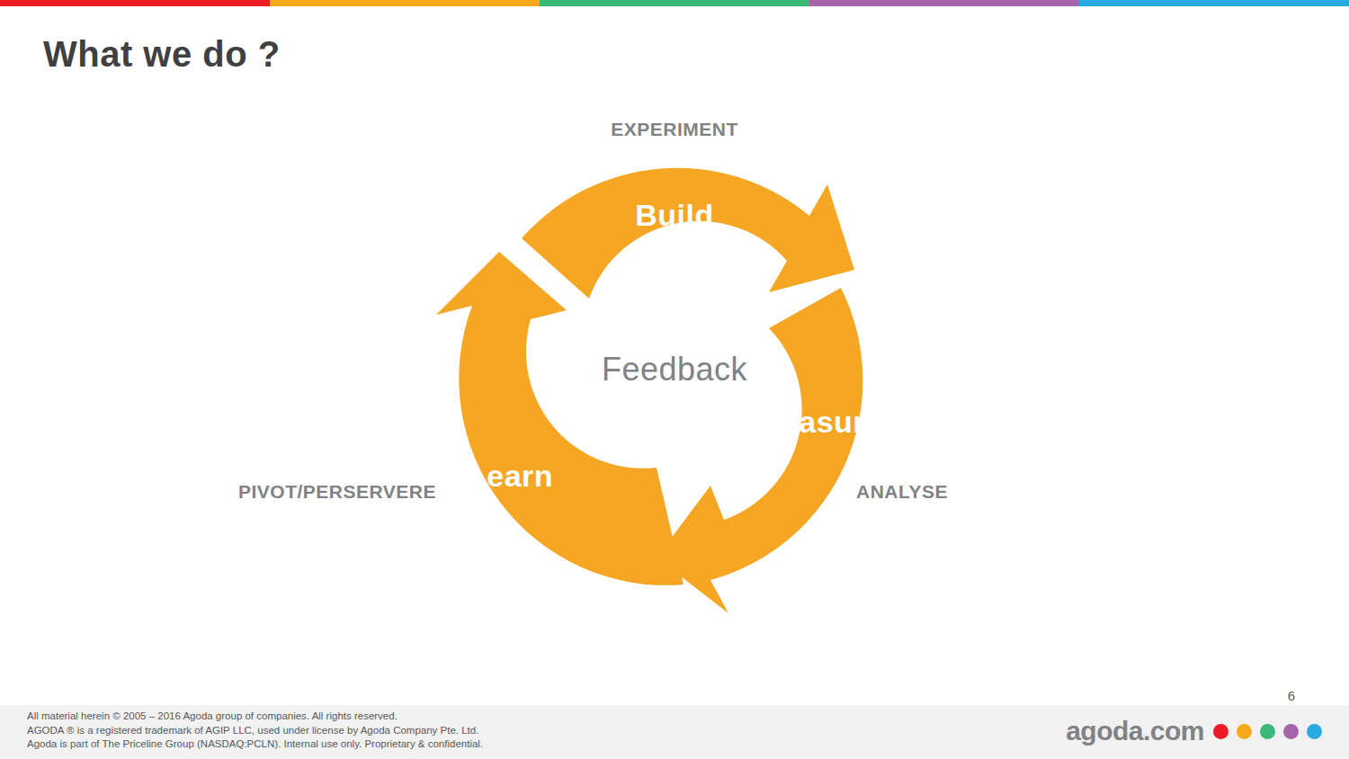What we do ?
EXPERIMENT
ANALYSE
PIVOT/PERSERVERE
Build
Measure
Learn
Feedback
6
All material herein © 2005 – 2016 Agoda group of companies. All rights reserved.
AGODA ® is a registered trademark of AGIP LLC, used under license by Agoda Company Pte. Ltd.
Agoda is part of The Priceline Group (NASDAQ:PCLN). Internal use only. Proprietary & confidential.
agoda.com